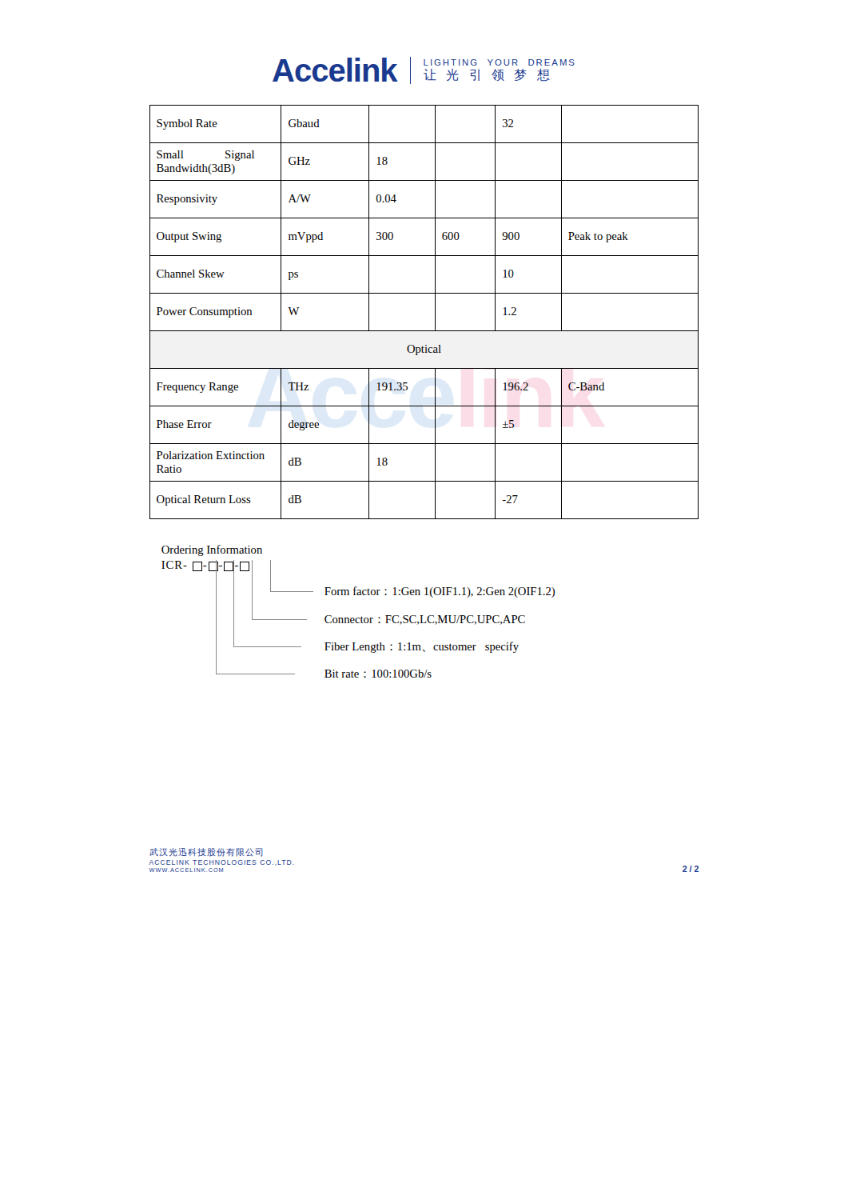Acce link
LIGHTING YOUR DREAMS
让 光 引 领 梦 想
Acce link
| Symbol Rate | Gbaud | | | 32 | |
| Small Signal Bandwidth(3dB) | GHz | 18 | | | |
| Responsivity | A/W | 0.04 | | | |
| Output Swing | mVppd | 300 | 600 | 900 | Peak to peak |
| Channel Skew | ps | | | 10 | |
| Power Consumption | W | | | 1.2 | |
| Optical |
| Frequency Range | THz | 191.35 | | 196.2 | C-Band |
| Phase Error | degree | | | ±5 | |
| Polarization Extinction Ratio | dB | 18 | | | |
| Optical Return Loss | dB | | | -27 | |
Ordering Information
ICR- - - -
Form factor：1:Gen 1(OIF1.1), 2:Gen 2(OIF1.2)
Connector：FC,SC,LC,MU/PC,UPC,APC
Fiber Length：1:1m、customer specify
Bit rate：100:100Gb/s
武汉光迅科技股份有限公司
ACCELINK TECHNOLOGIES CO.,LTD.
WWW.ACCELINK.COM
2 / 2